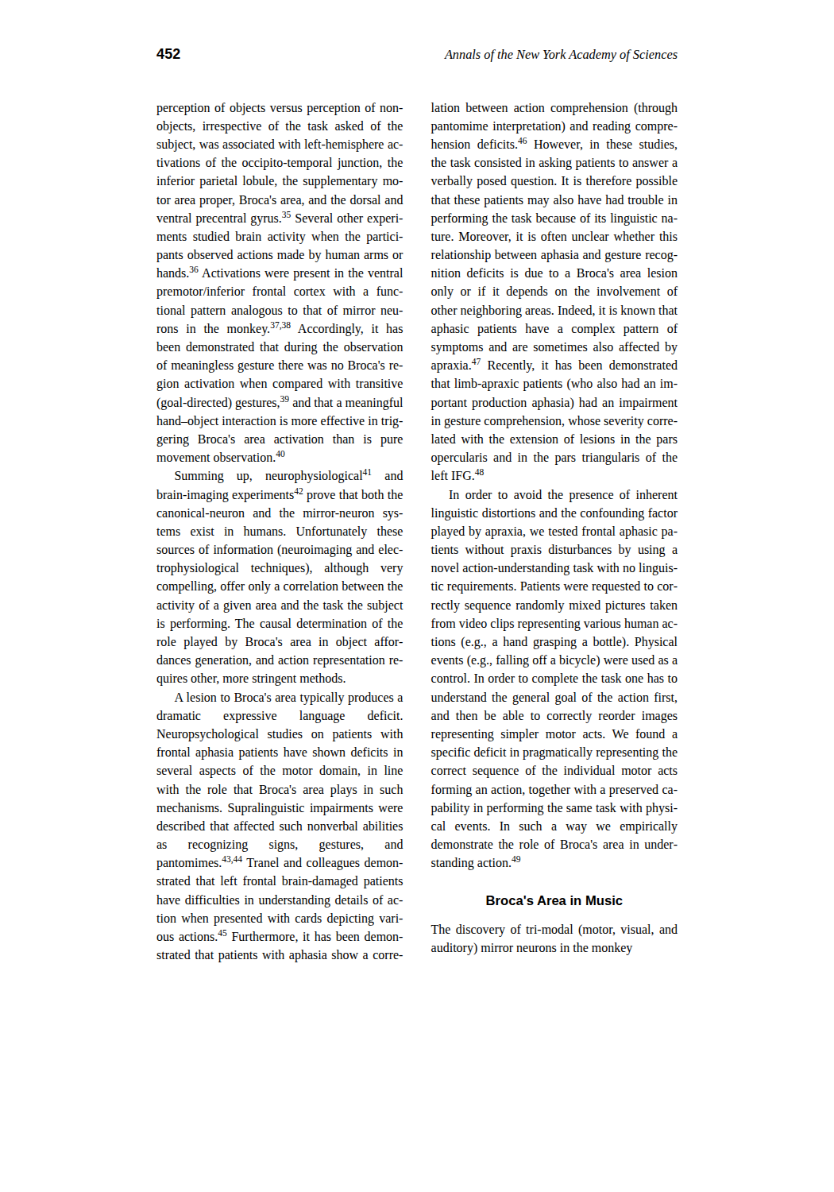452
Annals of the New York Academy of Sciences
perception of objects versus perception of non-objects, irrespective of the task asked of the subject, was associated with left-hemisphere activations of the occipito-temporal junction, the inferior parietal lobule, the supplementary motor area proper, Broca's area, and the dorsal and ventral precentral gyrus.35 Several other experiments studied brain activity when the participants observed actions made by human arms or hands.36 Activations were present in the ventral premotor/inferior frontal cortex with a functional pattern analogous to that of mirror neurons in the monkey.37,38 Accordingly, it has been demonstrated that during the observation of meaningless gesture there was no Broca's region activation when compared with transitive (goal-directed) gestures,39 and that a meaningful hand–object interaction is more effective in triggering Broca's area activation than is pure movement observation.40
Summing up, neurophysiological41 and brain-imaging experiments42 prove that both the canonical-neuron and the mirror-neuron systems exist in humans. Unfortunately these sources of information (neuroimaging and electrophysiological techniques), although very compelling, offer only a correlation between the activity of a given area and the task the subject is performing. The causal determination of the role played by Broca's area in object affordances generation, and action representation requires other, more stringent methods.
A lesion to Broca's area typically produces a dramatic expressive language deficit. Neuropsychological studies on patients with frontal aphasia patients have shown deficits in several aspects of the motor domain, in line with the role that Broca's area plays in such mechanisms. Supralinguistic impairments were described that affected such nonverbal abilities as recognizing signs, gestures, and pantomimes.43,44 Tranel and colleagues demonstrated that left frontal brain-damaged patients have difficulties in understanding details of action when presented with cards depicting various actions.45 Furthermore, it has been demonstrated that patients with aphasia show a correlation between action comprehension (through pantomime interpretation) and reading comprehension deficits.46 However, in these studies, the task consisted in asking patients to answer a verbally posed question. It is therefore possible that these patients may also have had trouble in performing the task because of its linguistic nature. Moreover, it is often unclear whether this relationship between aphasia and gesture recognition deficits is due to a Broca's area lesion only or if it depends on the involvement of other neighboring areas. Indeed, it is known that aphasic patients have a complex pattern of symptoms and are sometimes also affected by apraxia.47 Recently, it has been demonstrated that limb-apraxic patients (who also had an important production aphasia) had an impairment in gesture comprehension, whose severity correlated with the extension of lesions in the pars opercularis and in the pars triangularis of the left IFG.48
In order to avoid the presence of inherent linguistic distortions and the confounding factor played by apraxia, we tested frontal aphasic patients without praxis disturbances by using a novel action-understanding task with no linguistic requirements. Patients were requested to correctly sequence randomly mixed pictures taken from video clips representing various human actions (e.g., a hand grasping a bottle). Physical events (e.g., falling off a bicycle) were used as a control. In order to complete the task one has to understand the general goal of the action first, and then be able to correctly reorder images representing simpler motor acts. We found a specific deficit in pragmatically representing the correct sequence of the individual motor acts forming an action, together with a preserved capability in performing the same task with physical events. In such a way we empirically demonstrate the role of Broca's area in understanding action.49
Broca's Area in Music
The discovery of tri-modal (motor, visual, and auditory) mirror neurons in the monkey